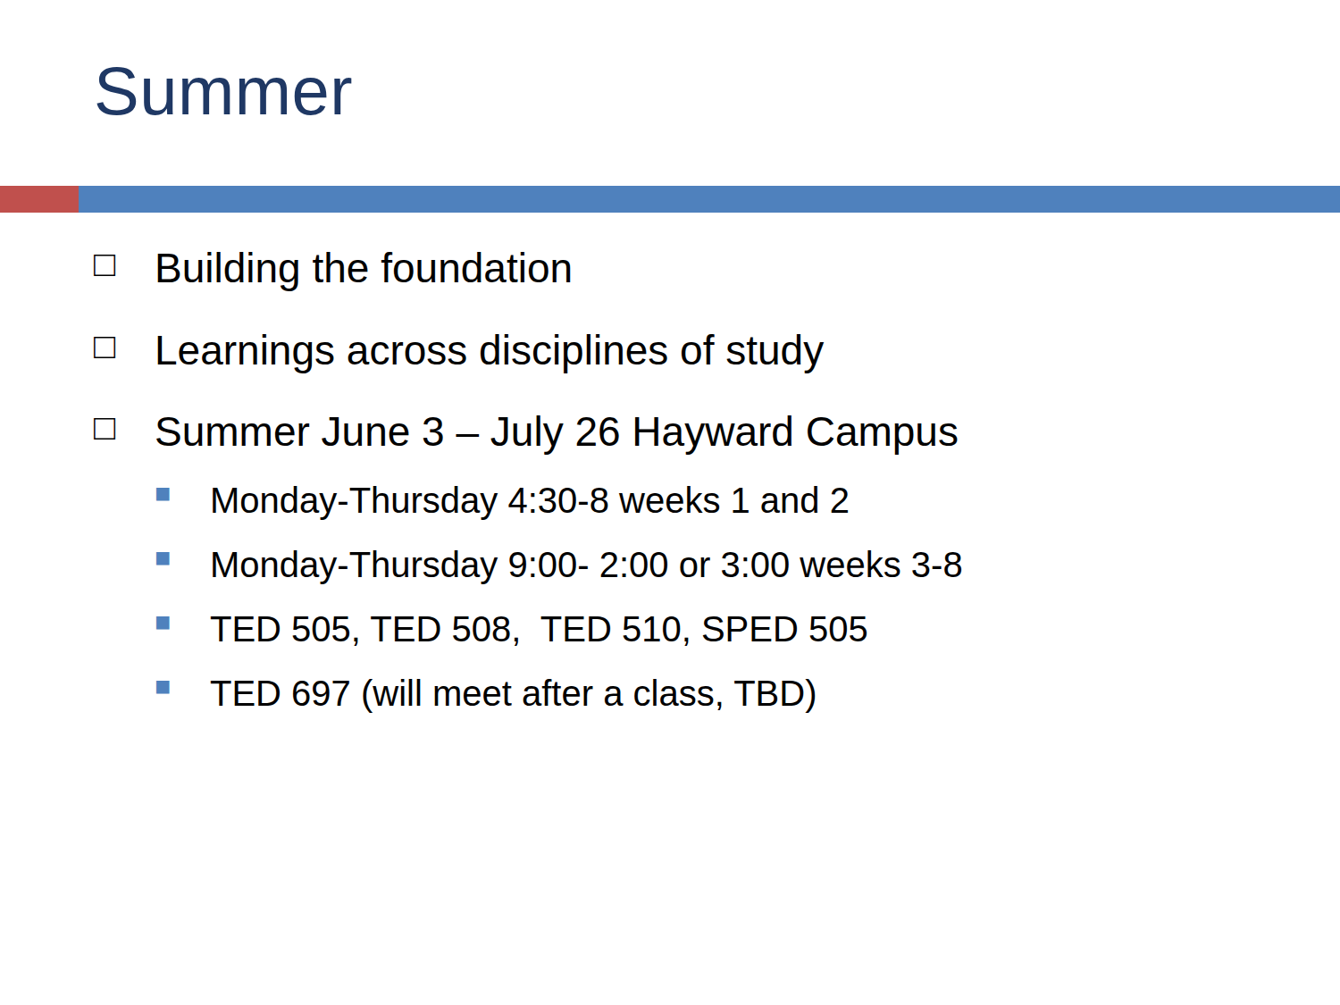Summer
Building the foundation
Learnings across disciplines of study
Summer June 3 – July 26 Hayward Campus
Monday-Thursday 4:30-8 weeks 1 and 2
Monday-Thursday 9:00- 2:00 or 3:00 weeks 3-8
TED 505, TED 508, TED 510, SPED 505
TED 697 (will meet after a class, TBD)